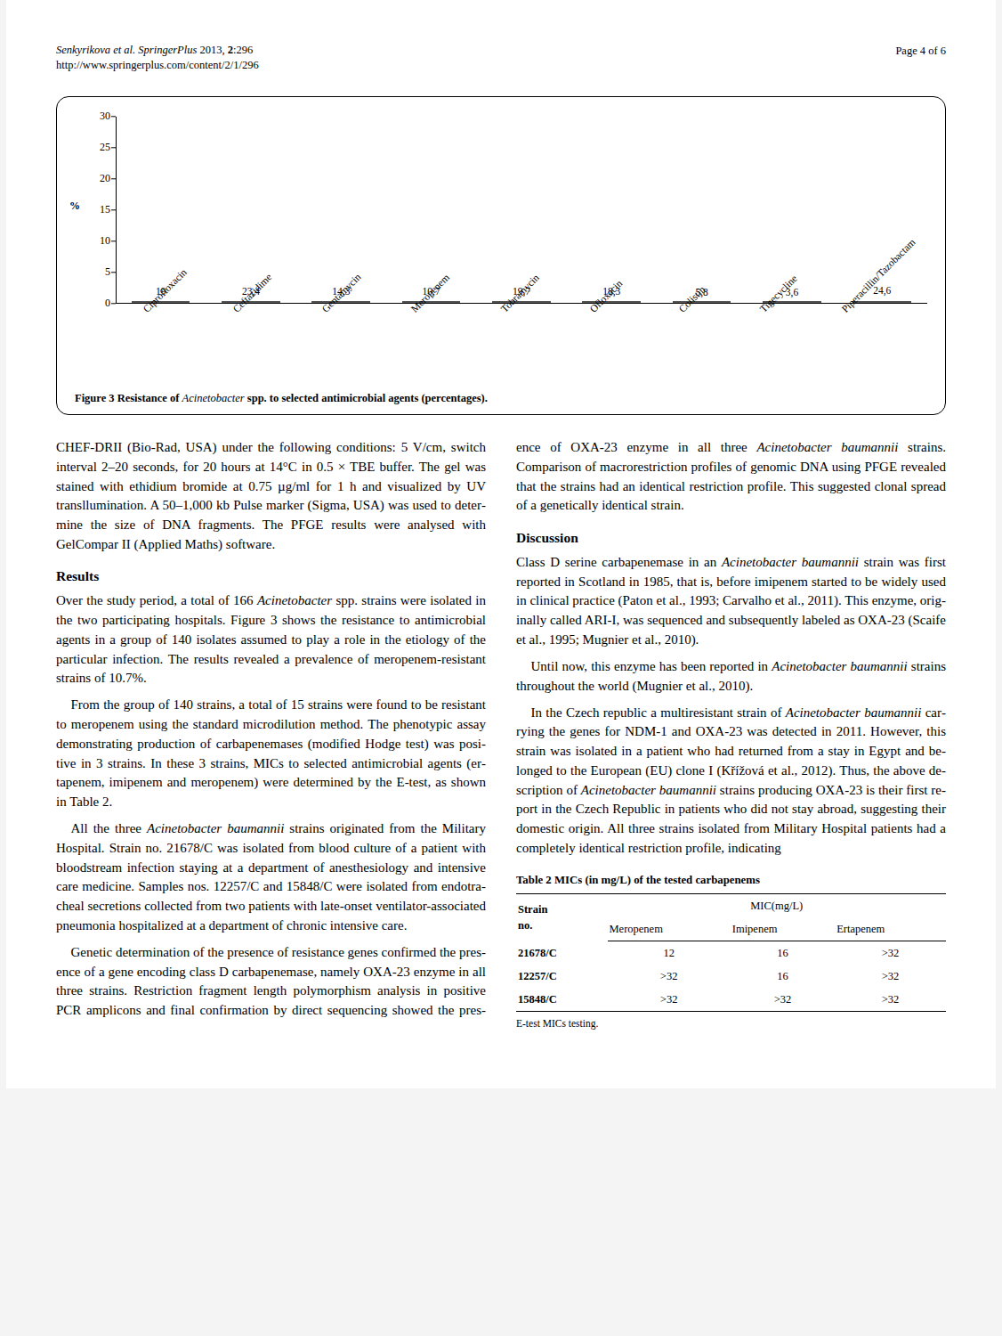Senkyrikova et al. SpringerPlus 2013, 2:296
http://www.springerplus.com/content/2/1/296
Page 4 of 6
30 25 20 15 10 5 0 %
19
23,4
14,3
10,7
19,7
18,3
5,8
3,6
24,6
Ciprofloxacin Ceftazidime Gentamycin Meropenem Tobramycin Ofloxacin Colistin Tigecycline Piperacillin/Tazobactam
Figure 3 Resistance of Acinetobacter spp. to selected antimicrobial agents (percentages).
CHEF-DRII (Bio-Rad, USA) under the following conditions: 5 V/cm, switch interval 2–20 seconds, for 20 hours at 14°C in 0.5 × TBE buffer. The gel was stained with ethidium bromide at 0.75 µg/ml for 1 h and visualized by UV transllumination. A 50–1,000 kb Pulse marker (Sigma, USA) was used to determine the size of DNA fragments. The PFGE results were analysed with GelCompar II (Applied Maths) software.
Results
Over the study period, a total of 166 Acinetobacter spp. strains were isolated in the two participating hospitals. Figure 3 shows the resistance to antimicrobial agents in a group of 140 isolates assumed to play a role in the etiology of the particular infection. The results revealed a prevalence of meropenem-resistant strains of 10.7%.
From the group of 140 strains, a total of 15 strains were found to be resistant to meropenem using the standard microdilution method. The phenotypic assay demonstrating production of carbapenemases (modified Hodge test) was positive in 3 strains. In these 3 strains, MICs to selected antimicrobial agents (ertapenem, imipenem and meropenem) were determined by the E-test, as shown in Table 2.
All the three Acinetobacter baumannii strains originated from the Military Hospital. Strain no. 21678/C was isolated from blood culture of a patient with bloodstream infection staying at a department of anesthesiology and intensive care medicine. Samples nos. 12257/C and 15848/C were isolated from endotracheal secretions collected from two patients with late-onset ventilator-associated pneumonia hospitalized at a department of chronic intensive care.
Genetic determination of the presence of resistance genes confirmed the presence of a gene encoding class D carbapenemase, namely OXA-23 enzyme in all three strains. Restriction fragment length polymorphism analysis in positive PCR amplicons and final confirmation by direct sequencing showed the presence of OXA-23 enzyme in all three Acinetobacter baumannii strains. Comparison of macrorestriction profiles of genomic DNA using PFGE revealed that the strains had an identical restriction profile. This suggested clonal spread of a genetically identical strain.
Discussion
Class D serine carbapenemase in an Acinetobacter baumannii strain was first reported in Scotland in 1985, that is, before imipenem started to be widely used in clinical practice (Paton et al., 1993; Carvalho et al., 2011). This enzyme, originally called ARI-I, was sequenced and subsequently labeled as OXA-23 (Scaife et al., 1995; Mugnier et al., 2010).
Until now, this enzyme has been reported in Acinetobacter baumannii strains throughout the world (Mugnier et al., 2010).
In the Czech republic a multiresistant strain of Acinetobacter baumannii carrying the genes for NDM-1 and OXA-23 was detected in 2011. However, this strain was isolated in a patient who had returned from a stay in Egypt and belonged to the European (EU) clone I (Křížová et al., 2012). Thus, the above description of Acinetobacter baumannii strains producing OXA-23 is their first report in the Czech Republic in patients who did not stay abroad, suggesting their domestic origin. All three strains isolated from Military Hospital patients had a completely identical restriction profile, indicating
Table 2 MICs (in mg/L) of the tested carbapenems
| Strain no. | MIC(mg/L) |
| --- | --- |
| Meropenem | Imipenem | Ertapenem |
| 21678/C | 12 | 16 | >32 |
| 12257/C | >32 | 16 | >32 |
| 15848/C | >32 | >32 | >32 |
E-test MICs testing.